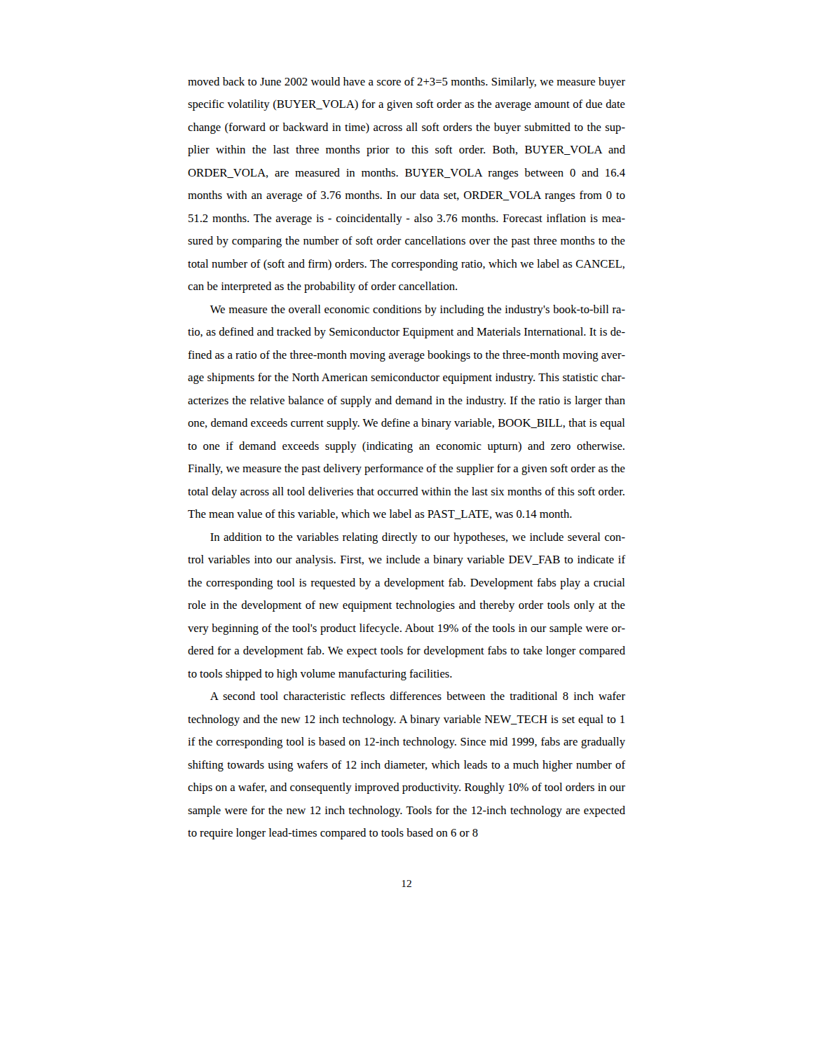moved back to June 2002 would have a score of 2+3=5 months. Similarly, we measure buyer specific volatility (BUYER_VOLA) for a given soft order as the average amount of due date change (forward or backward in time) across all soft orders the buyer submitted to the supplier within the last three months prior to this soft order. Both, BUYER_VOLA and ORDER_VOLA, are measured in months. BUYER_VOLA ranges between 0 and 16.4 months with an average of 3.76 months. In our data set, ORDER_VOLA ranges from 0 to 51.2 months. The average is - coincidentally - also 3.76 months. Forecast inflation is measured by comparing the number of soft order cancellations over the past three months to the total number of (soft and firm) orders. The corresponding ratio, which we label as CANCEL, can be interpreted as the probability of order cancellation.
We measure the overall economic conditions by including the industry's book-to-bill ratio, as defined and tracked by Semiconductor Equipment and Materials International. It is defined as a ratio of the three-month moving average bookings to the three-month moving average shipments for the North American semiconductor equipment industry. This statistic characterizes the relative balance of supply and demand in the industry. If the ratio is larger than one, demand exceeds current supply. We define a binary variable, BOOK_BILL, that is equal to one if demand exceeds supply (indicating an economic upturn) and zero otherwise. Finally, we measure the past delivery performance of the supplier for a given soft order as the total delay across all tool deliveries that occurred within the last six months of this soft order. The mean value of this variable, which we label as PAST_LATE, was 0.14 month.
In addition to the variables relating directly to our hypotheses, we include several control variables into our analysis. First, we include a binary variable DEV_FAB to indicate if the corresponding tool is requested by a development fab. Development fabs play a crucial role in the development of new equipment technologies and thereby order tools only at the very beginning of the tool's product lifecycle. About 19% of the tools in our sample were ordered for a development fab. We expect tools for development fabs to take longer compared to tools shipped to high volume manufacturing facilities.
A second tool characteristic reflects differences between the traditional 8 inch wafer technology and the new 12 inch technology. A binary variable NEW_TECH is set equal to 1 if the corresponding tool is based on 12-inch technology. Since mid 1999, fabs are gradually shifting towards using wafers of 12 inch diameter, which leads to a much higher number of chips on a wafer, and consequently improved productivity. Roughly 10% of tool orders in our sample were for the new 12 inch technology. Tools for the 12-inch technology are expected to require longer lead-times compared to tools based on 6 or 8
12